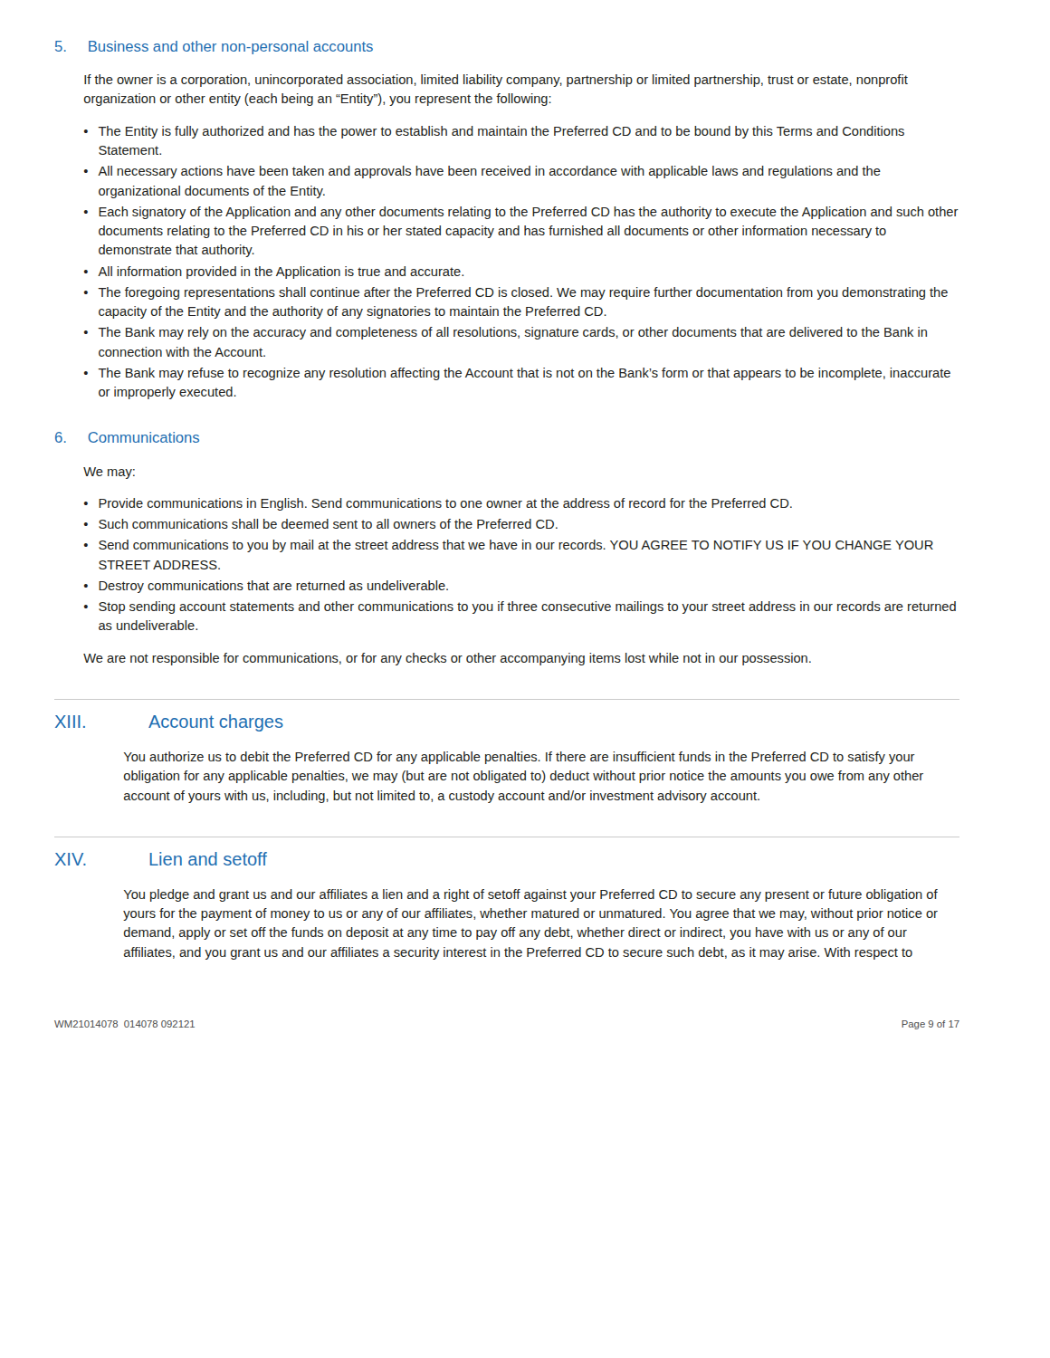5. Business and other non-personal accounts
If the owner is a corporation, unincorporated association, limited liability company, partnership or limited partnership, trust or estate, nonprofit organization or other entity (each being an “Entity”), you represent the following:
The Entity is fully authorized and has the power to establish and maintain the Preferred CD and to be bound by this Terms and Conditions Statement.
All necessary actions have been taken and approvals have been received in accordance with applicable laws and regulations and the organizational documents of the Entity.
Each signatory of the Application and any other documents relating to the Preferred CD has the authority to execute the Application and such other documents relating to the Preferred CD in his or her stated capacity and has furnished all documents or other information necessary to demonstrate that authority.
All information provided in the Application is true and accurate.
The foregoing representations shall continue after the Preferred CD is closed. We may require further documentation from you demonstrating the capacity of the Entity and the authority of any signatories to maintain the Preferred CD.
The Bank may rely on the accuracy and completeness of all resolutions, signature cards, or other documents that are delivered to the Bank in connection with the Account.
The Bank may refuse to recognize any resolution affecting the Account that is not on the Bank’s form or that appears to be incomplete, inaccurate or improperly executed.
6. Communications
We may:
Provide communications in English. Send communications to one owner at the address of record for the Preferred CD.
Such communications shall be deemed sent to all owners of the Preferred CD.
Send communications to you by mail at the street address that we have in our records. YOU AGREE TO NOTIFY US IF YOU CHANGE YOUR STREET ADDRESS.
Destroy communications that are returned as undeliverable.
Stop sending account statements and other communications to you if three consecutive mailings to your street address in our records are returned as undeliverable.
We are not responsible for communications, or for any checks or other accompanying items lost while not in our possession.
XIII. Account charges
You authorize us to debit the Preferred CD for any applicable penalties. If there are insufficient funds in the Preferred CD to satisfy your obligation for any applicable penalties, we may (but are not obligated to) deduct without prior notice the amounts you owe from any other account of yours with us, including, but not limited to, a custody account and/or investment advisory account.
XIV. Lien and setoff
You pledge and grant us and our affiliates a lien and a right of setoff against your Preferred CD to secure any present or future obligation of yours for the payment of money to us or any of our affiliates, whether matured or unmatured. You agree that we may, without prior notice or demand, apply or set off the funds on deposit at any time to pay off any debt, whether direct or indirect, you have with us or any of our affiliates, and you grant us and our affiliates a security interest in the Preferred CD to secure such debt, as it may arise. With respect to
WM21014078 014078 092121 Page 9 of 17